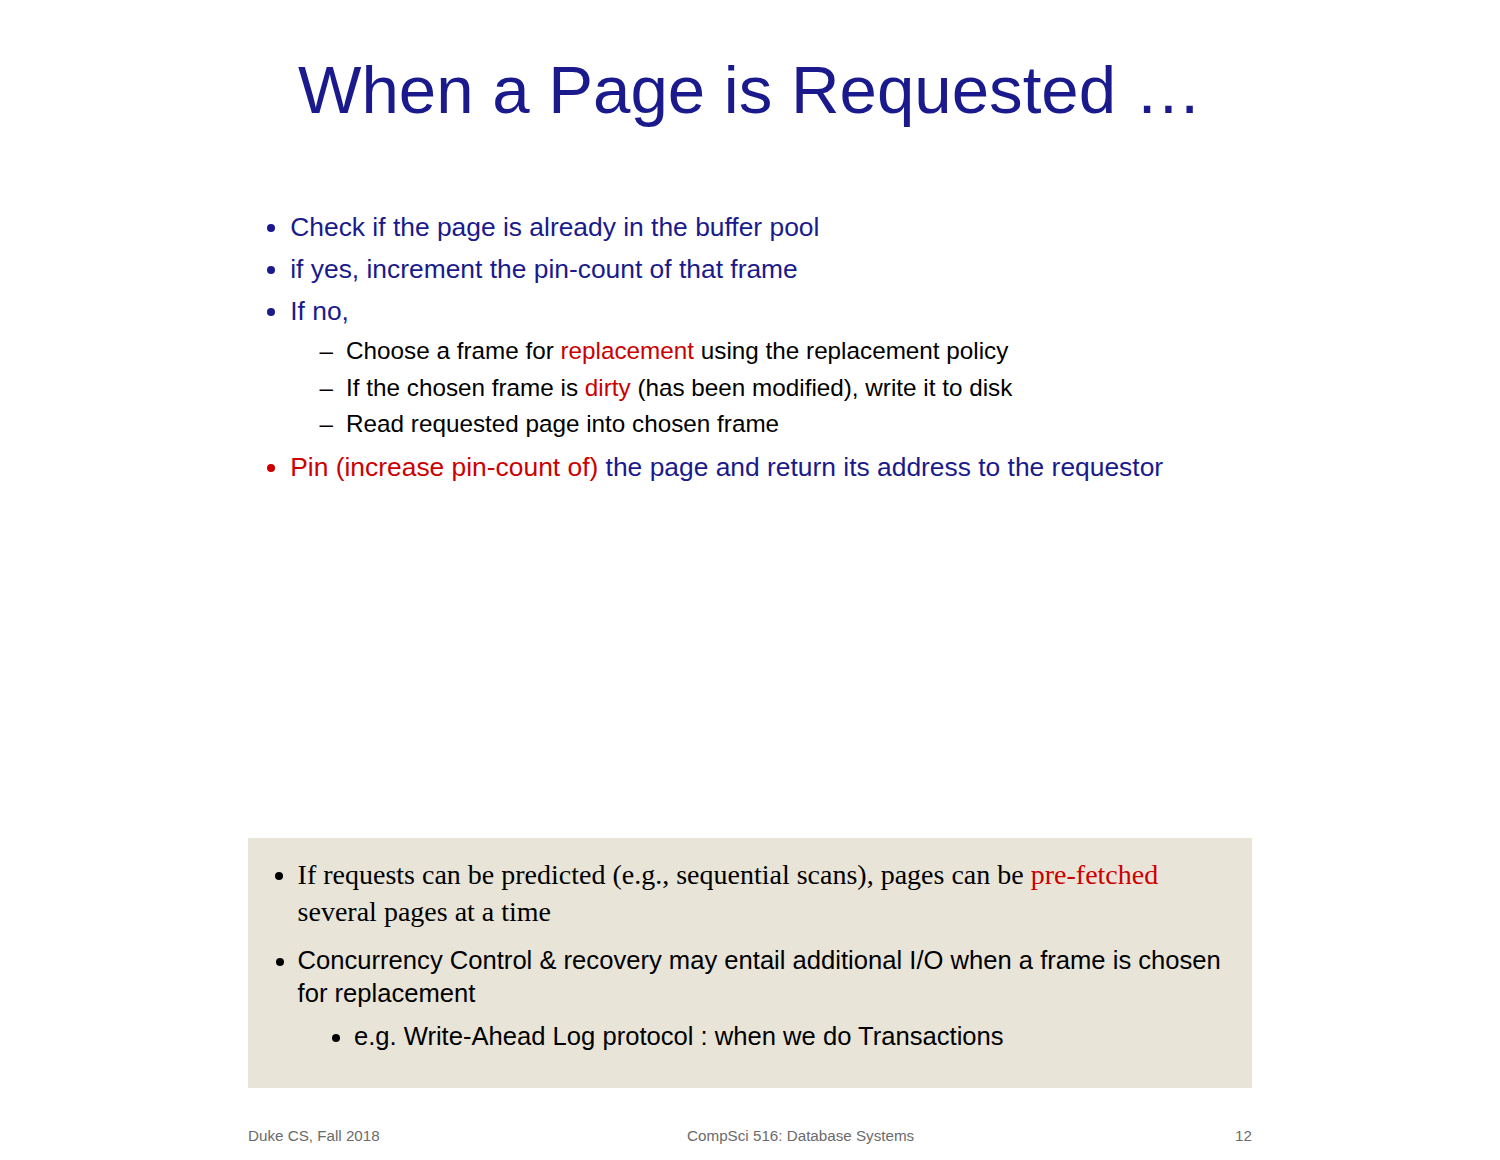When a Page is Requested …
Check if the page is already in the buffer pool
if yes, increment the pin-count of that frame
If no,
Choose a frame for replacement using the replacement policy
If the chosen frame is dirty (has been modified), write it to disk
Read requested page into chosen frame
Pin (increase pin-count of) the page and return its address to the requestor
If requests can be predicted (e.g., sequential scans), pages can be pre-fetched several pages at a time
Concurrency Control & recovery may entail additional I/O when a frame is chosen for replacement
e.g. Write-Ahead Log protocol : when we do Transactions
Duke CS, Fall 2018 CompSci 516: Database Systems 12